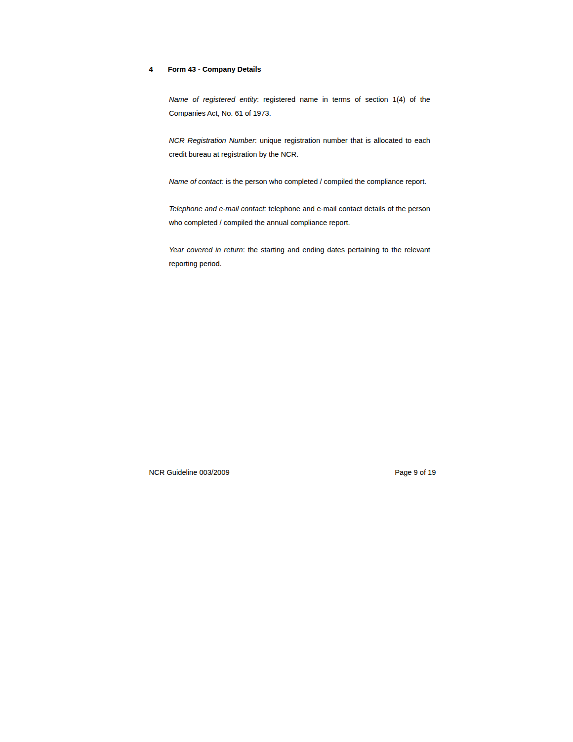4 Form 43 - Company Details
Name of registered entity: registered name in terms of section 1(4) of the Companies Act, No. 61 of 1973.
NCR Registration Number: unique registration number that is allocated to each credit bureau at registration by the NCR.
Name of contact: is the person who completed / compiled the compliance report.
Telephone and e-mail contact: telephone and e-mail contact details of the person who completed / compiled the annual compliance report.
Year covered in return: the starting and ending dates pertaining to the relevant reporting period.
NCR Guideline 003/2009
Page 9 of 19